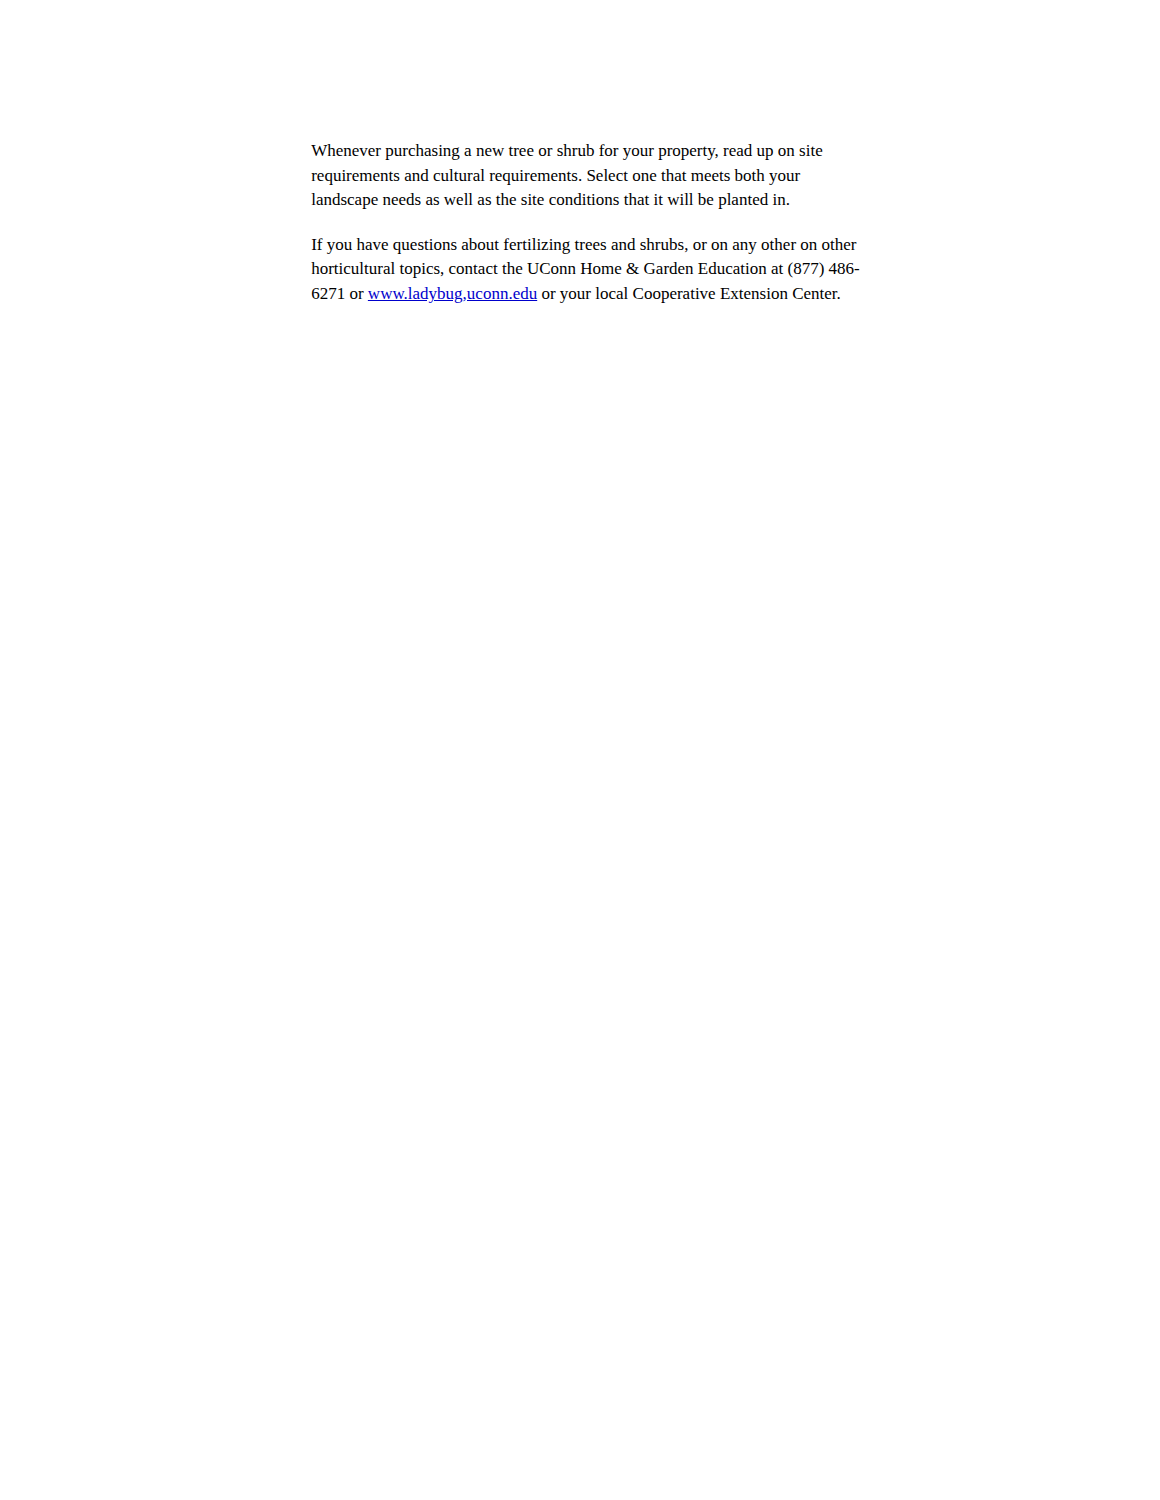Whenever purchasing a new tree or shrub for your property, read up on site requirements and cultural requirements. Select one that meets both your landscape needs as well as the site conditions that it will be planted in.
If you have questions about fertilizing trees and shrubs, or on any other on other horticultural topics, contact the UConn Home & Garden Education at (877) 486-6271 or www.ladybug,uconn.edu or your local Cooperative Extension Center.